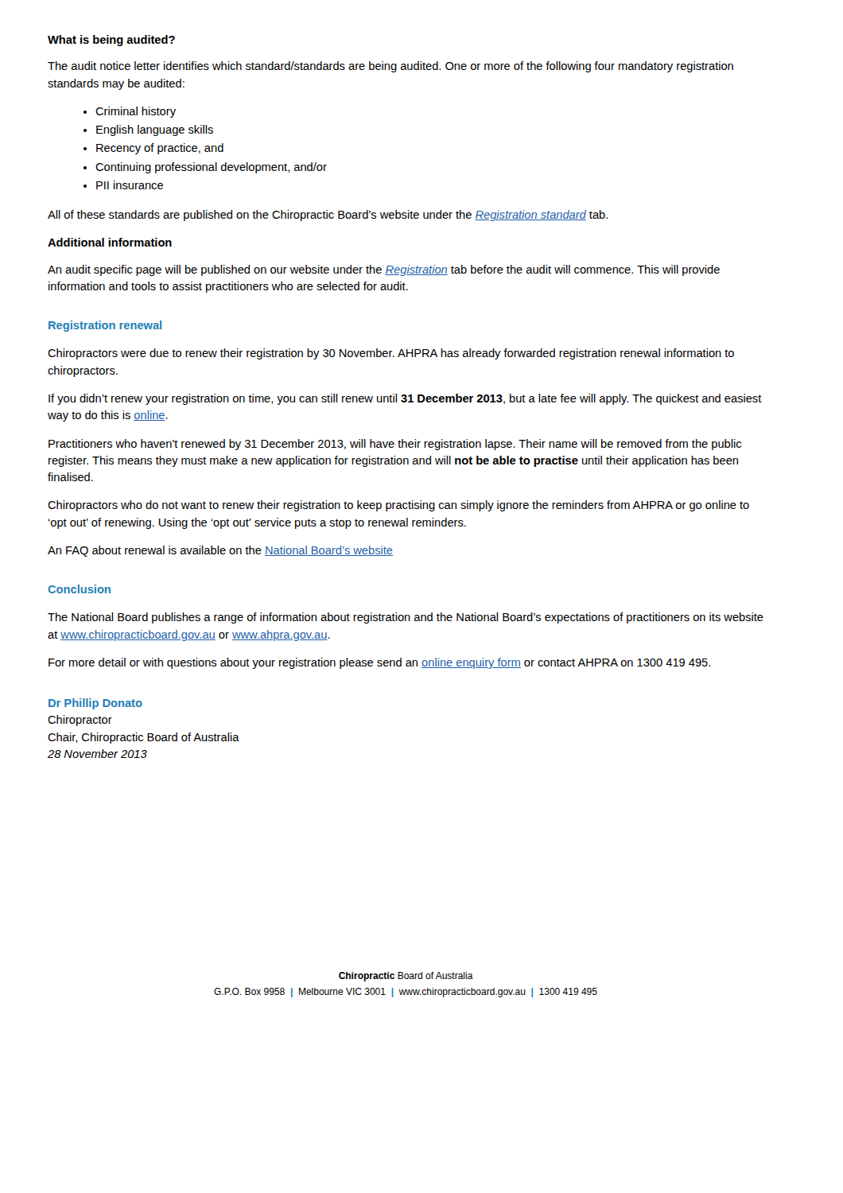What is being audited?
The audit notice letter identifies which standard/standards are being audited. One or more of the following four mandatory registration standards may be audited:
Criminal history
English language skills
Recency of practice, and
Continuing professional development, and/or
PII insurance
All of these standards are published on the Chiropractic Board’s website under the Registration standard tab.
Additional information
An audit specific page will be published on our website under the Registration tab before the audit will commence. This will provide information and tools to assist practitioners who are selected for audit.
Registration renewal
Chiropractors were due to renew their registration by 30 November. AHPRA has already forwarded registration renewal information to chiropractors.
If you didn’t renew your registration on time, you can still renew until 31 December 2013, but a late fee will apply. The quickest and easiest way to do this is online.
Practitioners who haven't renewed by 31 December 2013, will have their registration lapse. Their name will be removed from the public register. This means they must make a new application for registration and will not be able to practise until their application has been finalised.
Chiropractors who do not want to renew their registration to keep practising can simply ignore the reminders from AHPRA or go online to ‘opt out’ of renewing. Using the ‘opt out’ service puts a stop to renewal reminders.
An FAQ about renewal is available on the National Board’s website
Conclusion
The National Board publishes a range of information about registration and the National Board’s expectations of practitioners on its website at www.chiropracticboard.gov.au or www.ahpra.gov.au.
For more detail or with questions about your registration please send an online enquiry form or contact AHPRA on 1300 419 495.
Dr Phillip Donato
Chiropractor
Chair, Chiropractic Board of Australia
28 November 2013
Chiropractic Board of Australia
G.P.O. Box 9958 | Melbourne VIC 3001 | www.chiropracticboard.gov.au | 1300 419 495